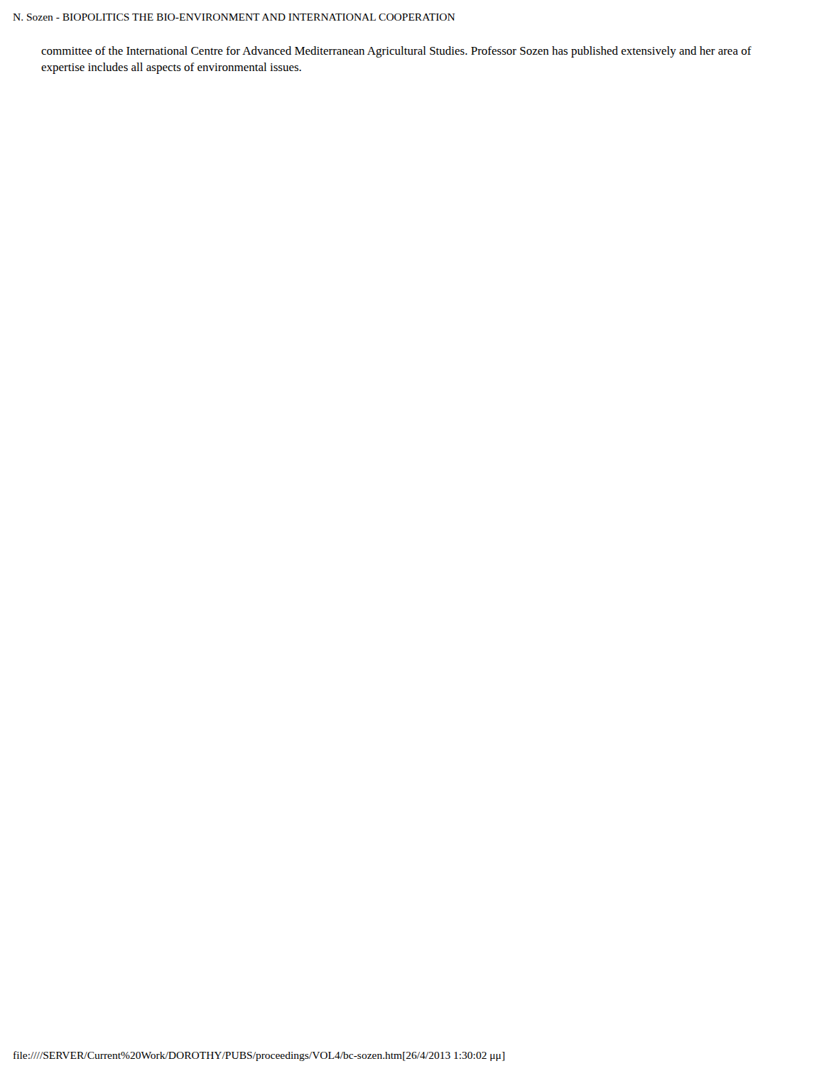N. Sozen - BIOPOLITICS THE BIO-ENVIRONMENT AND INTERNATIONAL COOPERATION
committee of the International Centre for Advanced Mediterranean Agricultural Studies. Professor Sozen has published extensively and her area of expertise includes all aspects of environmental issues.
file:////SERVER/Current%20Work/DOROTHY/PUBS/proceedings/VOL4/bc-sozen.htm[26/4/2013 1:30:02 μμ]